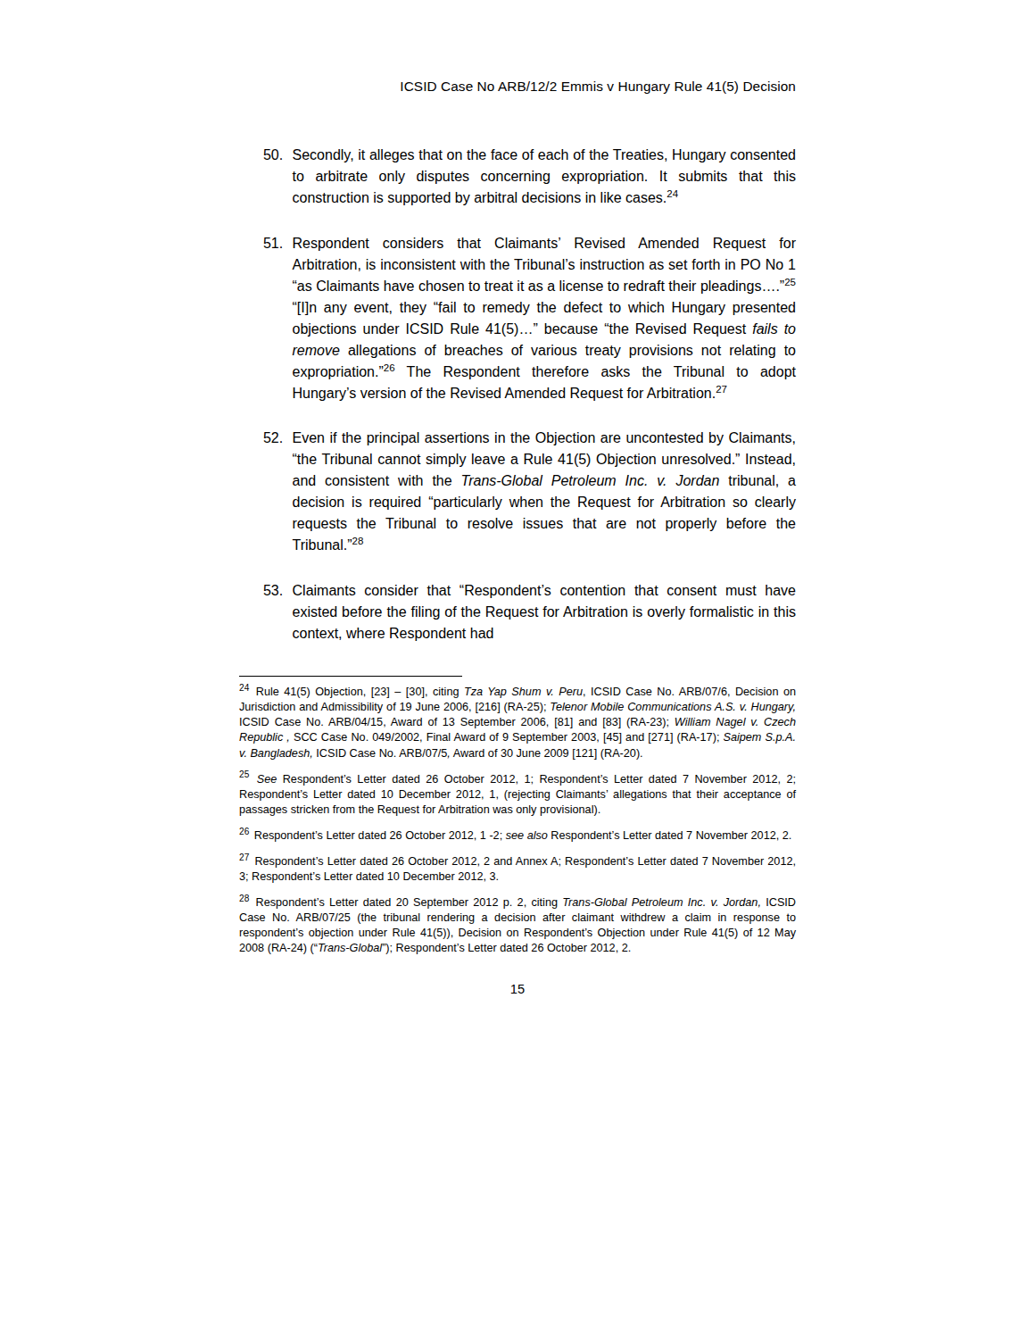ICSID Case No ARB/12/2 Emmis v Hungary Rule 41(5) Decision
50. Secondly, it alleges that on the face of each of the Treaties, Hungary consented to arbitrate only disputes concerning expropriation. It submits that this construction is supported by arbitral decisions in like cases.24
51. Respondent considers that Claimants’ Revised Amended Request for Arbitration, is inconsistent with the Tribunal’s instruction as set forth in PO No 1 “as Claimants have chosen to treat it as a license to redraft their pleadings….”25 “[I]n any event, they “fail to remedy the defect to which Hungary presented objections under ICSID Rule 41(5)…” because “the Revised Request fails to remove allegations of breaches of various treaty provisions not relating to expropriation.”26 The Respondent therefore asks the Tribunal to adopt Hungary’s version of the Revised Amended Request for Arbitration.27
52. Even if the principal assertions in the Objection are uncontested by Claimants, “the Tribunal cannot simply leave a Rule 41(5) Objection unresolved.” Instead, and consistent with the Trans-Global Petroleum Inc. v. Jordan tribunal, a decision is required “particularly when the Request for Arbitration so clearly requests the Tribunal to resolve issues that are not properly before the Tribunal.”28
53. Claimants consider that “Respondent’s contention that consent must have existed before the filing of the Request for Arbitration is overly formalistic in this context, where Respondent had
24 Rule 41(5) Objection, [23] – [30], citing Tza Yap Shum v. Peru, ICSID Case No. ARB/07/6, Decision on Jurisdiction and Admissibility of 19 June 2006, [216] (RA-25); Telenor Mobile Communications A.S. v. Hungary, ICSID Case No. ARB/04/15, Award of 13 September 2006, [81] and [83] (RA-23); William Nagel v. Czech Republic , SCC Case No. 049/2002, Final Award of 9 September 2003, [45] and [271] (RA-17); Saipem S.p.A. v. Bangladesh, ICSID Case No. ARB/07/5, Award of 30 June 2009 [121] (RA-20).
25 See Respondent’s Letter dated 26 October 2012, 1; Respondent’s Letter dated 7 November 2012, 2; Respondent’s Letter dated 10 December 2012, 1, (rejecting Claimants’ allegations that their acceptance of passages stricken from the Request for Arbitration was only provisional).
26 Respondent’s Letter dated 26 October 2012, 1 -2; see also Respondent’s Letter dated 7 November 2012, 2.
27 Respondent’s Letter dated 26 October 2012, 2 and Annex A; Respondent’s Letter dated 7 November 2012, 3; Respondent’s Letter dated 10 December 2012, 3.
28 Respondent’s Letter dated 20 September 2012 p. 2, citing Trans-Global Petroleum Inc. v. Jordan, ICSID Case No. ARB/07/25 (the tribunal rendering a decision after claimant withdrew a claim in response to respondent’s objection under Rule 41(5)), Decision on Respondent’s Objection under Rule 41(5) of 12 May 2008 (RA-24) (“Trans-Global”); Respondent’s Letter dated 26 October 2012, 2.
15